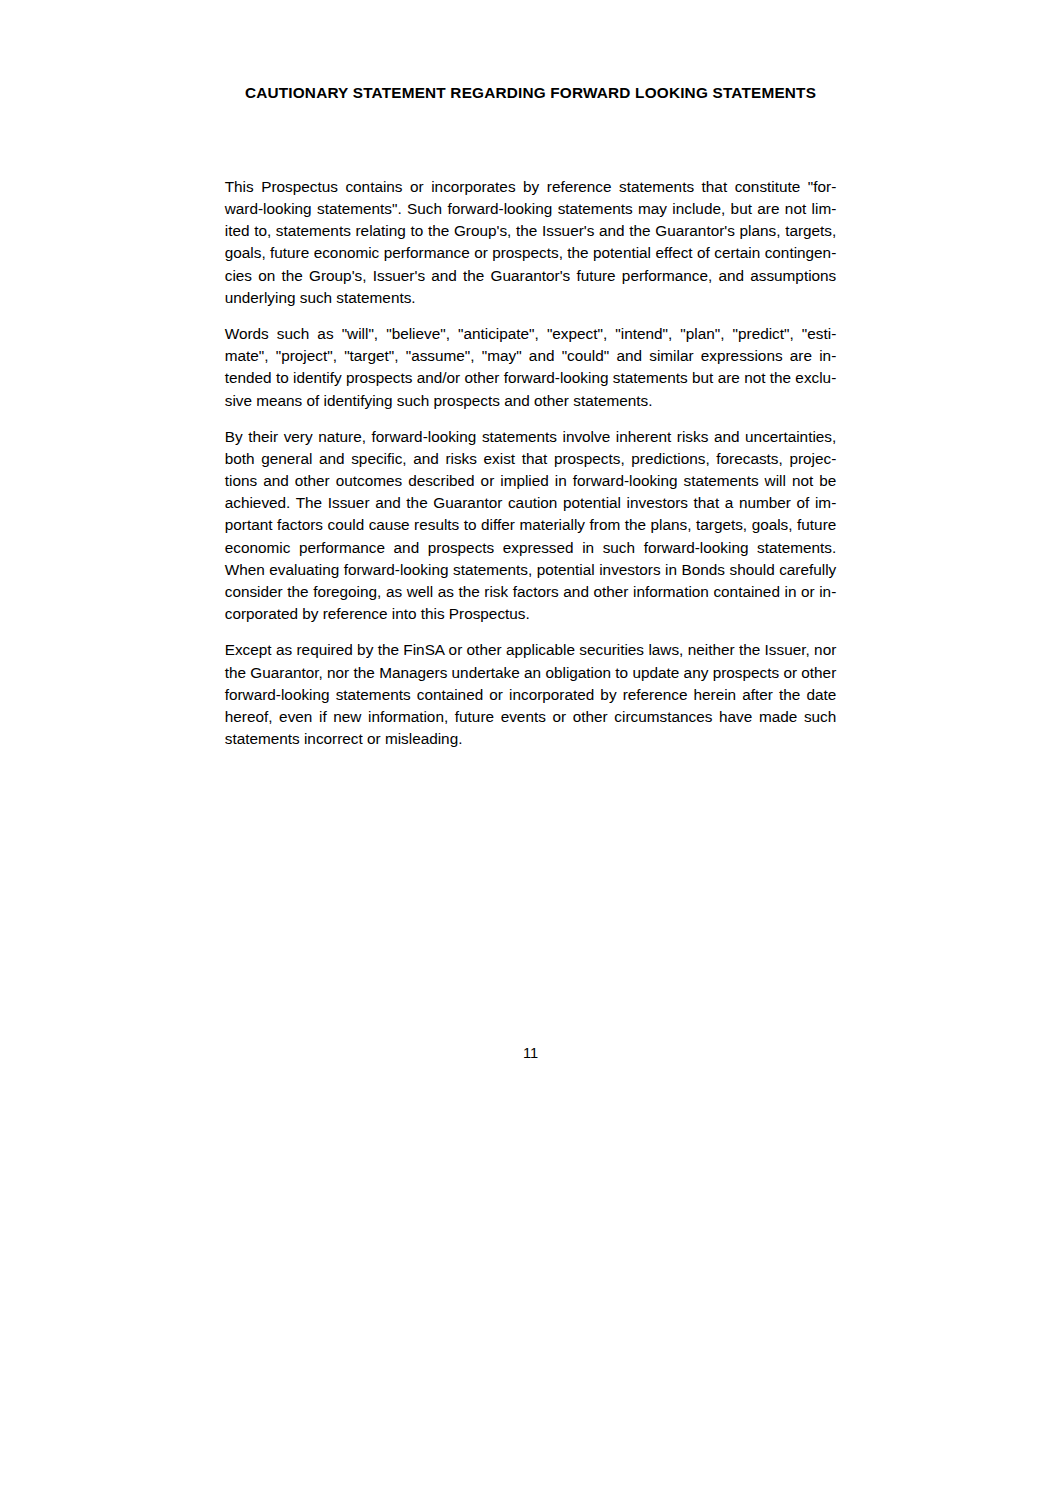CAUTIONARY STATEMENT REGARDING FORWARD LOOKING STATEMENTS
This Prospectus contains or incorporates by reference statements that constitute "forward-looking statements". Such forward-looking statements may include, but are not limited to, statements relating to the Group's, the Issuer's and the Guarantor's plans, targets, goals, future economic performance or prospects, the potential effect of certain contingencies on the Group's, Issuer's and the Guarantor's future performance, and assumptions underlying such statements.
Words such as "will", "believe", "anticipate", "expect", "intend", "plan", "predict", "estimate", "project", "target", "assume", "may" and "could" and similar expressions are intended to identify prospects and/or other forward-looking statements but are not the exclusive means of identifying such prospects and other statements.
By their very nature, forward-looking statements involve inherent risks and uncertainties, both general and specific, and risks exist that prospects, predictions, forecasts, projections and other outcomes described or implied in forward-looking statements will not be achieved. The Issuer and the Guarantor caution potential investors that a number of important factors could cause results to differ materially from the plans, targets, goals, future economic performance and prospects expressed in such forward-looking statements. When evaluating forward-looking statements, potential investors in Bonds should carefully consider the foregoing, as well as the risk factors and other information contained in or incorporated by reference into this Prospectus.
Except as required by the FinSA or other applicable securities laws, neither the Issuer, nor the Guarantor, nor the Managers undertake an obligation to update any prospects or other forward-looking statements contained or incorporated by reference herein after the date hereof, even if new information, future events or other circumstances have made such statements incorrect or misleading.
11